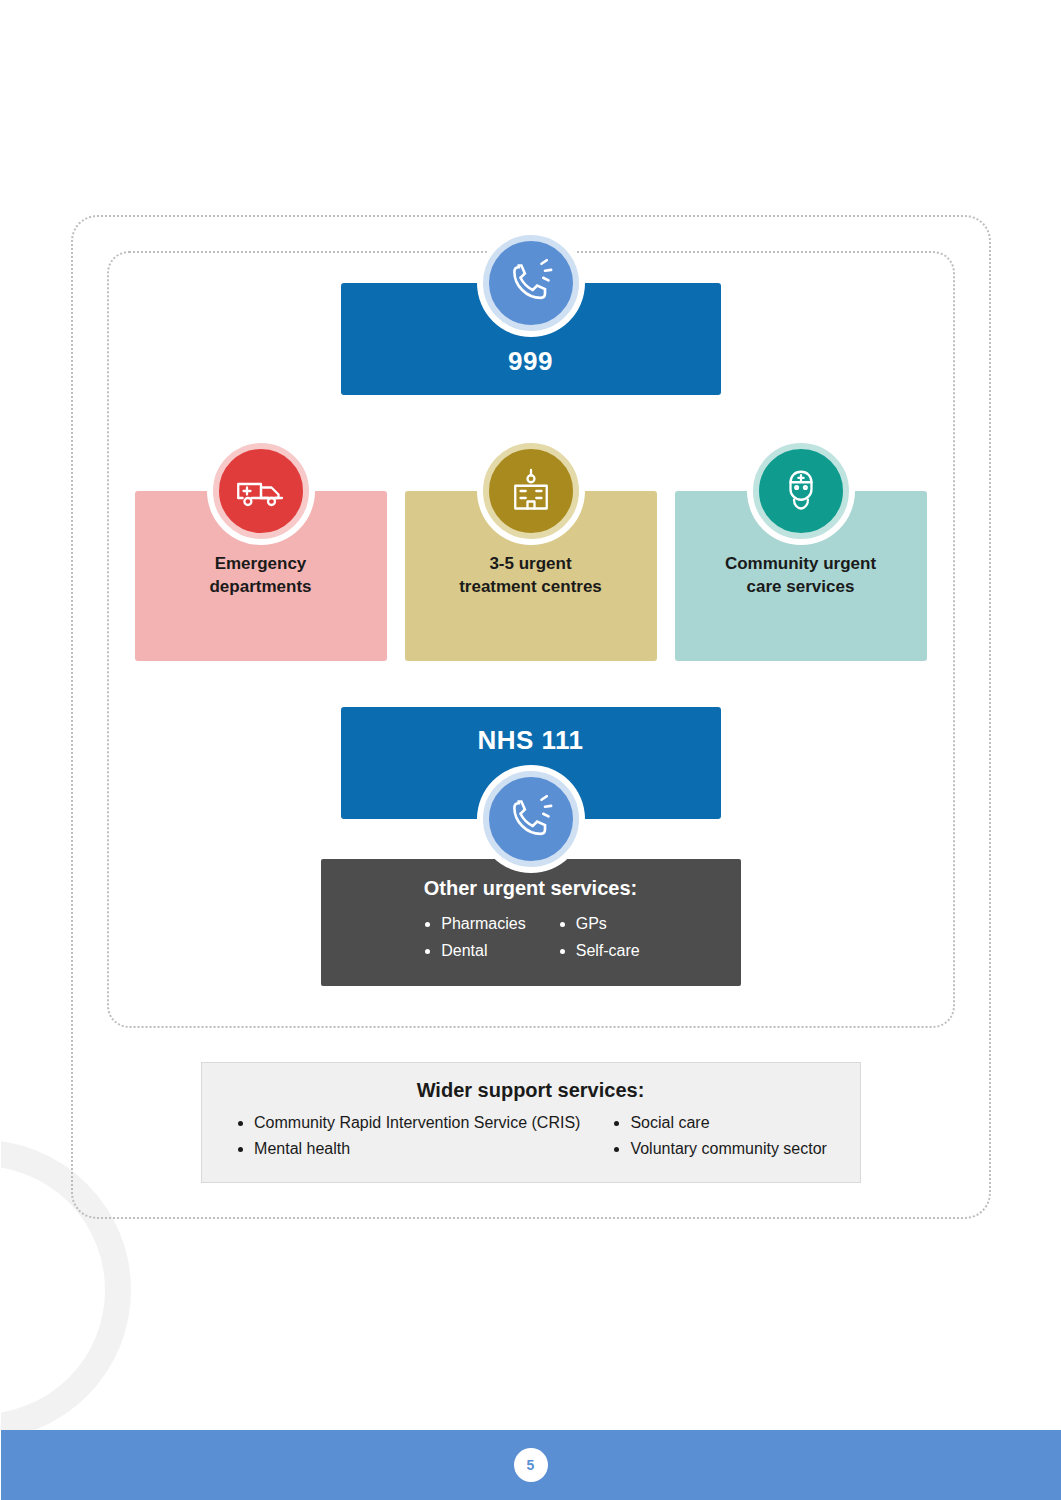999
Emergency
departments
3-5 urgent
treatment centres
Community urgent
care services
NHS 111
Other urgent services:
Pharmacies
Dental
GPs
Self-care
Wider support services:
Community Rapid Intervention Service (CRIS)
Mental health
Social care
Voluntary community sector
5